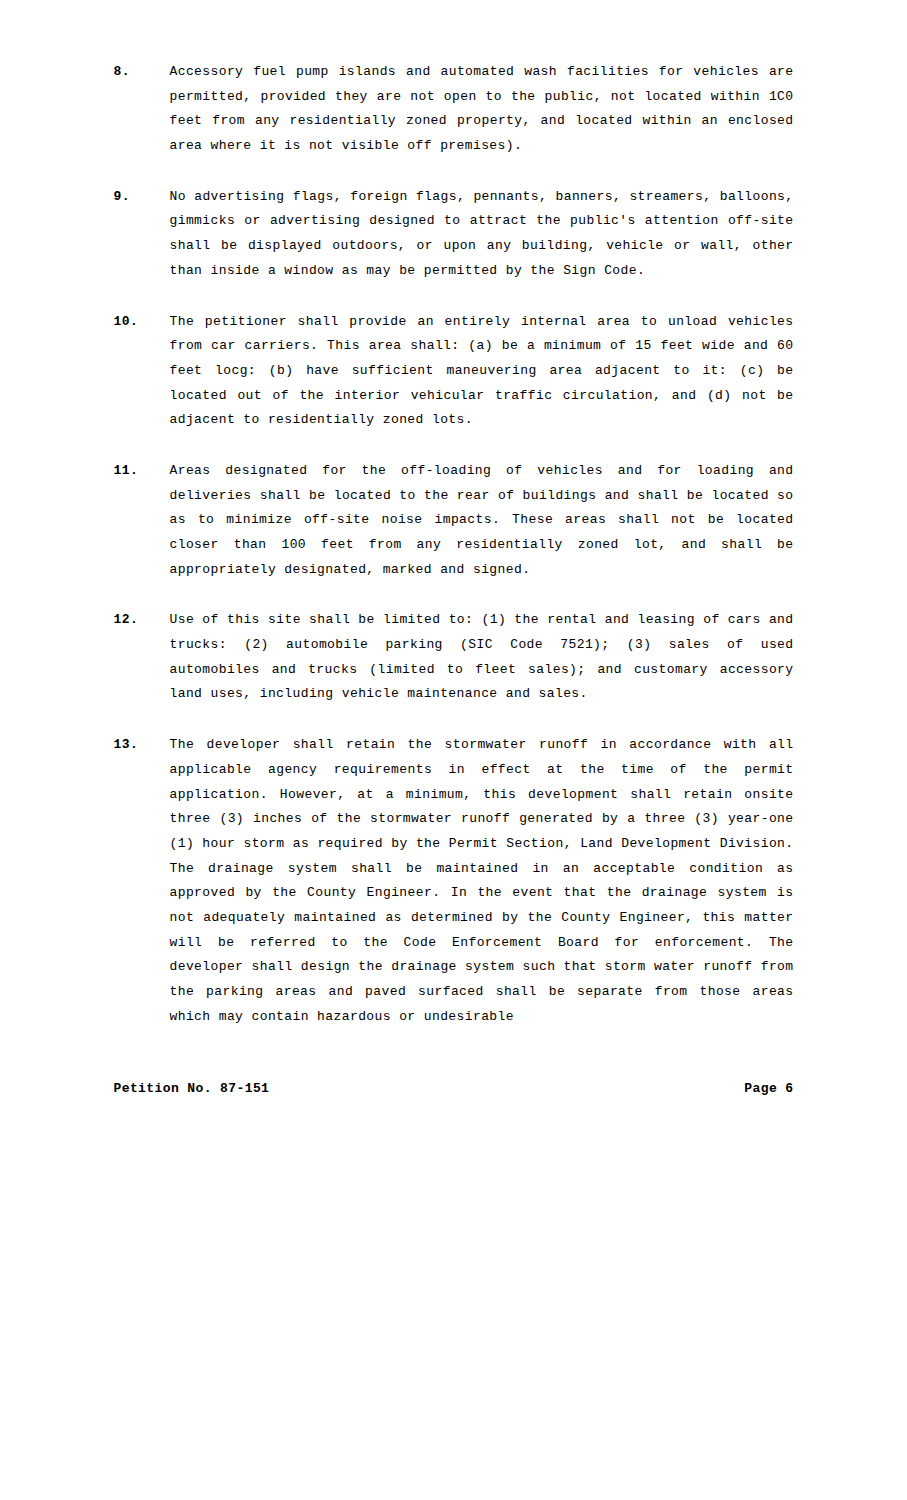8. Accessory fuel pump islands and automated wash facilities for vehicles are permitted, provided they are not open to the public, not located within 1C0 feet from any residentially zoned property, and located within an enclosed area where it is not visible off premises).
9. No advertising flags, foreign flags, pennants, banners, streamers, balloons, gimmicks or advertising designed to attract the public's attention off-site shall be displayed outdoors, or upon any building, vehicle or wall, other than inside a window as may be permitted by the Sign Code.
10. The petitioner shall provide an entirely internal area to unload vehicles from car carriers. This area shall: (a) be a minimum of 15 feet wide and 60 feet locg: (b) have sufficient maneuvering area adjacent to it: (c) be located out of the interior vehicular traffic circulation, and (d) not be adjacent to residentially zoned lots.
11. Areas designated for the off-loading of vehicles and for loading and deliveries shall be located to the rear of buildings and shall be located so as to minimize off-site noise impacts. These areas shall not be located closer than 100 feet from any residentially zoned lot, and shall be appropriately designated, marked and signed.
12. Use of this site shall be limited to: (1) the rental and leasing of cars and trucks: (2) automobile parking (SIC Code 7521); (3) sales of used automobiles and trucks (limited to fleet sales); and customary accessory land uses, including vehicle maintenance and sales.
13. The developer shall retain the stormwater runoff in accordance with all applicable agency requirements in effect at the time of the permit application. However, at a minimum, this development shall retain onsite three (3) inches of the stormwater runoff generated by a three (3) year-one (1) hour storm as required by the Permit Section, Land Development Division. The drainage system shall be maintained in an acceptable condition as approved by the County Engineer. In the event that the drainage system is not adequately maintained as determined by the County Engineer, this matter will be referred to the Code Enforcement Board for enforcement. The developer shall design the drainage system such that storm water runoff from the parking areas and paved surfaced shall be separate from those areas which may contain hazardous or undesirable
Petition No. 87-151 Page 6